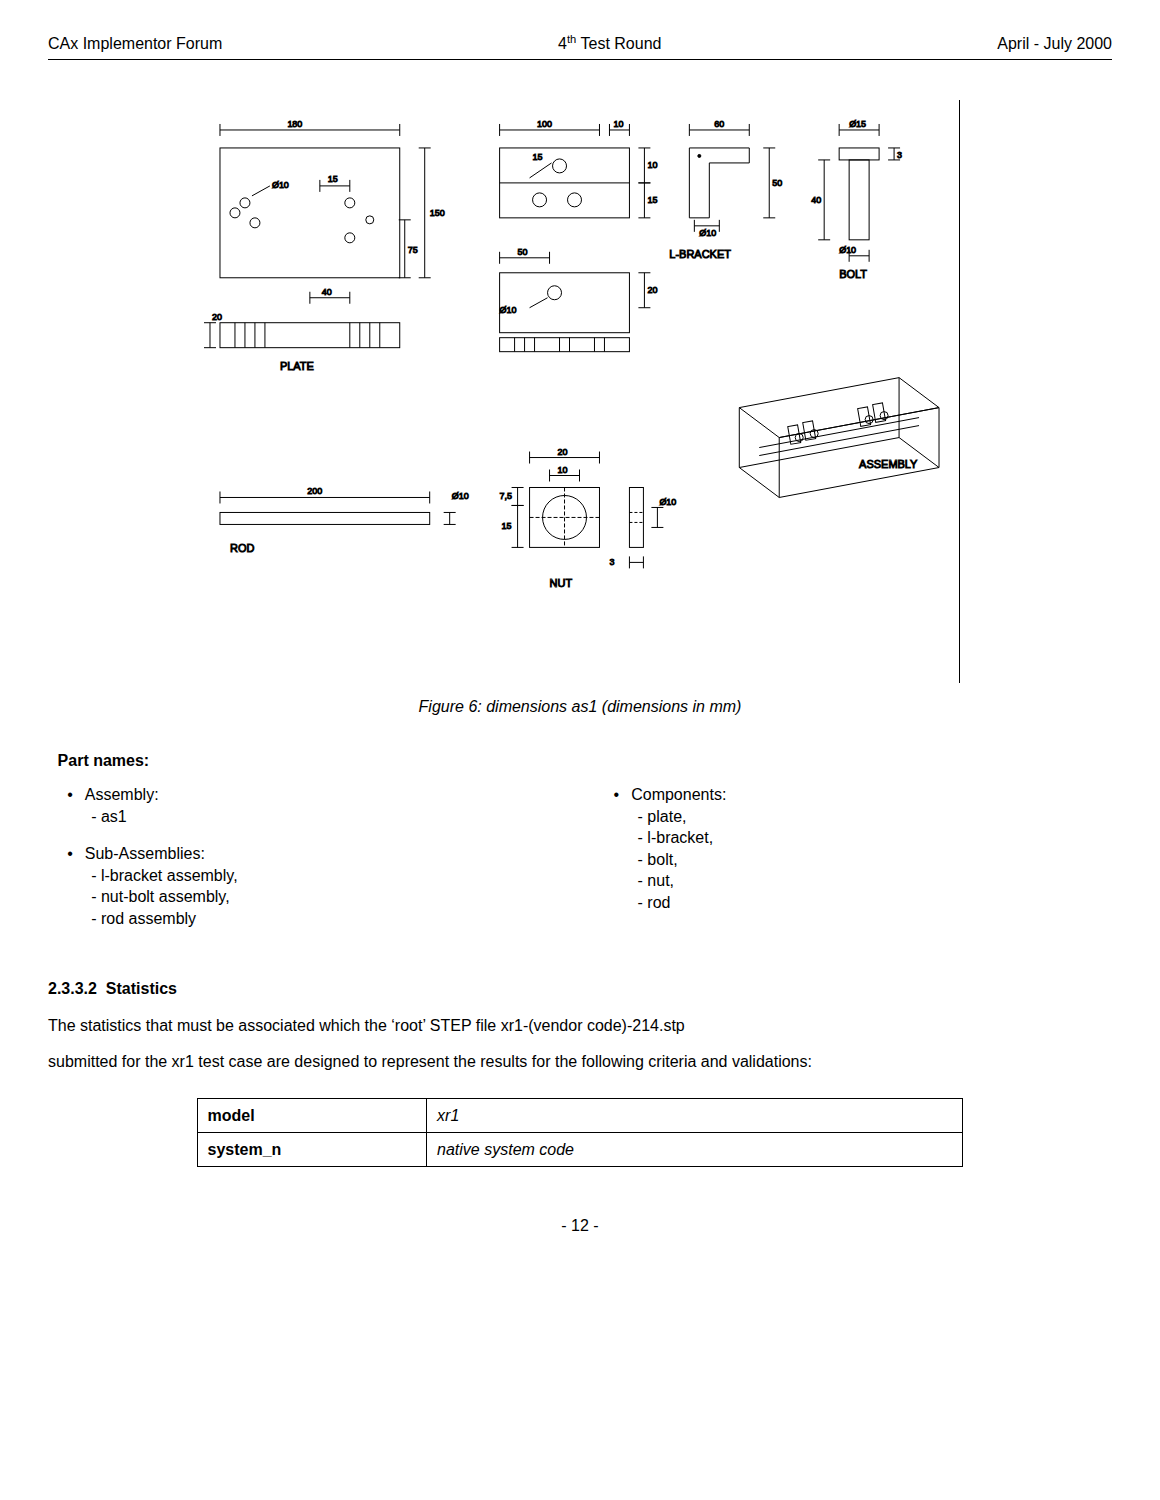CAx Implementor Forum 4th Test Round April - July 2000
180 Ø10 15 150 75 40 20 PLATE 200 Ø10 ROD 100 10 15 10 15 50 Ø10 20 60 50 Ø10 L-BRACKET Ø15 3 40 Ø10 BOLT ASSEMBLY 20 10 7,5 15 Ø10 3 NUT
Figure 6: dimensions as1 (dimensions in mm)
Part names:
Assembly:- as1
Sub-Assemblies: - l-bracket assembly, - nut-bolt assembly, - rod assembly
Components: - plate, - l-bracket, - bolt, - nut, - rod
2.3.3.2 Statistics
The statistics that must be associated which the ‘root’ STEP file xr1-(vendor code)-214.stp
submitted for the xr1 test case are designed to represent the results for the following criteria and validations:
| model | xr1 |
| system_n | native system code |
- 12 -